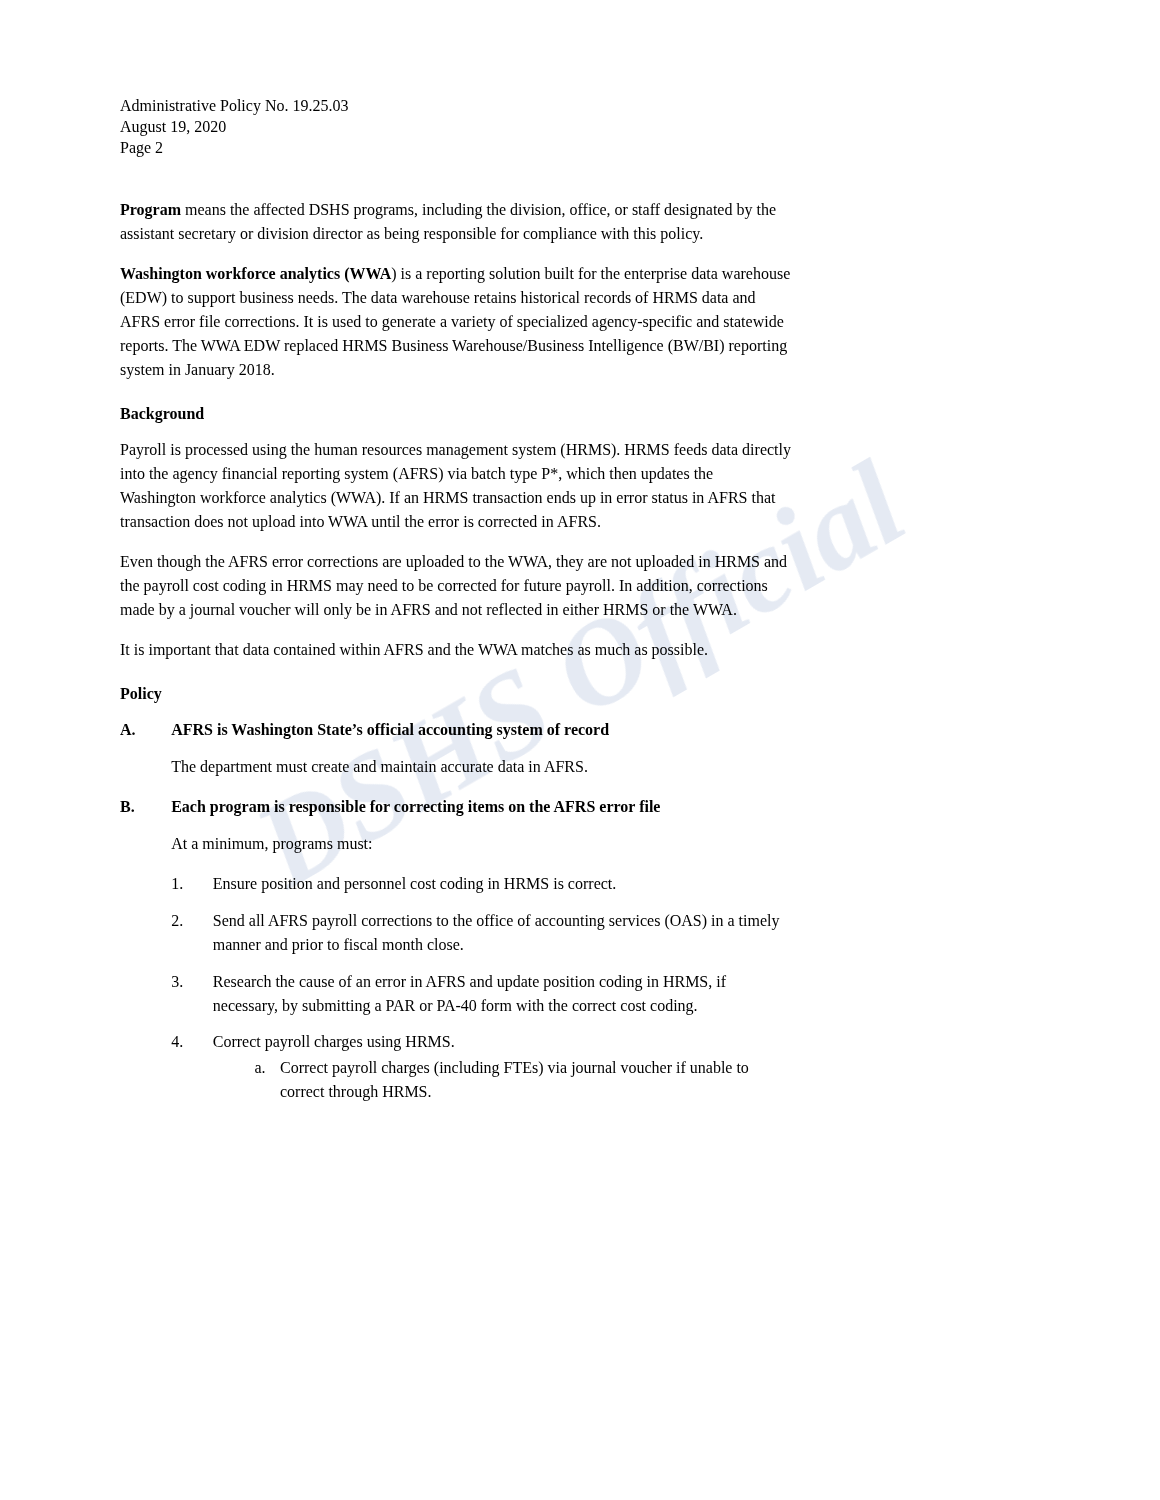DSHS Official
Administrative Policy No. 19.25.03
August 19, 2020
Page 2
Program means the affected DSHS programs, including the division, office, or staff designated by the assistant secretary or division director as being responsible for compliance with this policy.
Washington workforce analytics (WWA) is a reporting solution built for the enterprise data warehouse (EDW) to support business needs. The data warehouse retains historical records of HRMS data and AFRS error file corrections. It is used to generate a variety of specialized agency-specific and statewide reports. The WWA EDW replaced HRMS Business Warehouse/Business Intelligence (BW/BI) reporting system in January 2018.
Background
Payroll is processed using the human resources management system (HRMS). HRMS feeds data directly into the agency financial reporting system (AFRS) via batch type P*, which then updates the Washington workforce analytics (WWA). If an HRMS transaction ends up in error status in AFRS that transaction does not upload into WWA until the error is corrected in AFRS.
Even though the AFRS error corrections are uploaded to the WWA, they are not uploaded in HRMS and the payroll cost coding in HRMS may need to be corrected for future payroll. In addition, corrections made by a journal voucher will only be in AFRS and not reflected in either HRMS or the WWA.
It is important that data contained within AFRS and the WWA matches as much as possible.
Policy
A. AFRS is Washington State’s official accounting system of record
The department must create and maintain accurate data in AFRS.
B. Each program is responsible for correcting items on the AFRS error file
At a minimum, programs must:
1. Ensure position and personnel cost coding in HRMS is correct.
2. Send all AFRS payroll corrections to the office of accounting services (OAS) in a timely manner and prior to fiscal month close.
3. Research the cause of an error in AFRS and update position coding in HRMS, if necessary, by submitting a PAR or PA-40 form with the correct cost coding.
4. Correct payroll charges using HRMS.
a. Correct payroll charges (including FTEs) via journal voucher if unable to correct through HRMS.